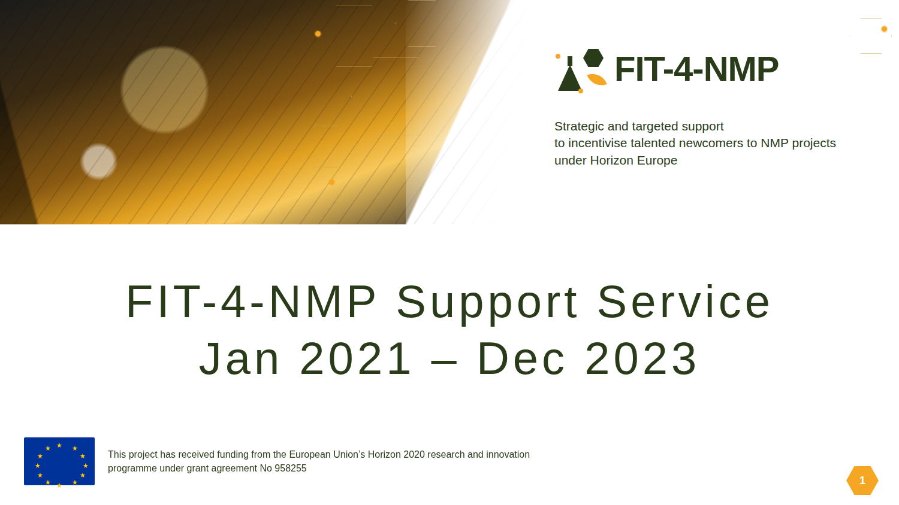FIT-4-NMP
Strategic and targeted support to incentivise talented newcomers to NMP projects under Horizon Europe
FIT-4-NMP Support Service Jan 2021 – Dec 2023
★ ★ ★ ★ ★ ★ ★ ★ ★ ★ ★ ★
This project has received funding from the European Union’s Horizon 2020 research and innovation programme under grant agreement No 958255
1